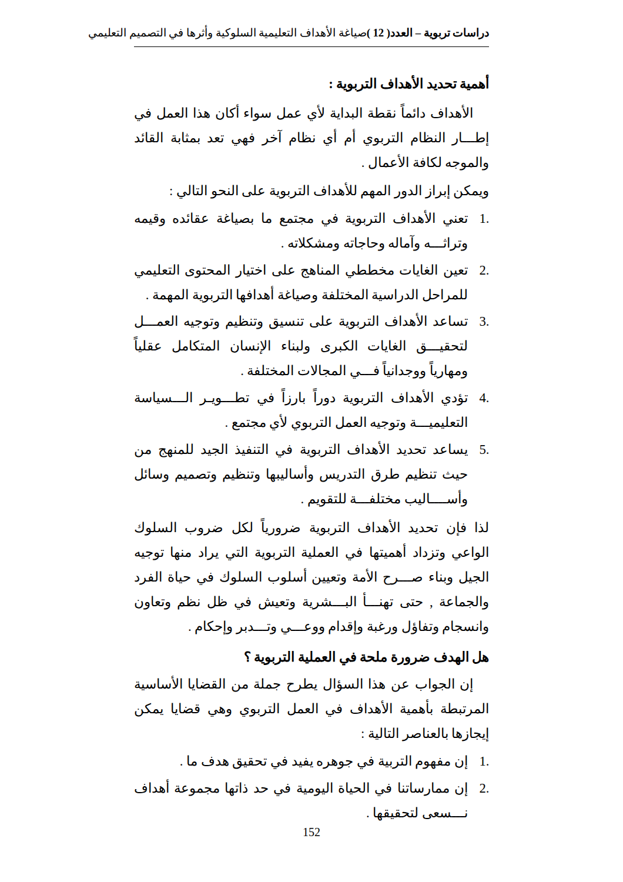دراسات تربوية – العدد( 12 ) صياغة الأهداف التعليمية السلوكية وأثرها في التصميم التعليمي
أهمية تحديد الأهداف التربوية :
الأهداف دائماً نقطة البداية لأي عمل سواء أكان هذا العمل في إطـــار النظام التربوي أم أي نظام آخر فهي تعد بمثابة القائد والموجه لكافة الأعمال .
ويمكن إبراز الدور المهم للأهداف التربوية على النحو التالي :
تعني الأهداف التربوية في مجتمع ما بصياغة عقائده وقيمه وتراثـــه وآماله وحاجاته ومشكلاته .
تعين الغايات مخططي المناهج على اختيار المحتوى التعليمي للمراحل الدراسية المختلفة وصياغة أهدافها التربوية المهمة .
تساعد الأهداف التربوية على تنسيق وتنظيم وتوجيه العمـــل لتحقيـــق الغايات الكبرى ولبناء الإنسان المتكامل عقلياً ومهارياً ووجدانياً فـــي المجالات المختلفة .
تؤدي الأهداف التربوية دوراً بارزاً في تطـــويـر الـــسياسة التعليميـــة وتوجيه العمل التربوي لأي مجتمع .
يساعد تحديد الأهداف التربوية في التنفيذ الجيد للمنهج من حيث تنظيم طرق التدريس وأساليبها وتنظيم وتصميم وسائل وأســــاليب مختلفـــة للتقويم .
لذا فإن تحديد الأهداف التربوية ضرورياً لكل ضروب السلوك الواعي وتزداد أهميتها في العملية التربوية التي يراد منها توجيه الجيل وبناء صـــرح الأمة وتعيين أسلوب السلوك في حياة الفرد والجماعة , حتى تهنـــأ البـــشرية وتعيش في ظل نظم وتعاون وانسجام وتفاؤل ورغبة وإقدام ووعـــي وتـــدبر وإحكام .
هل الهدف ضرورة ملحة في العملية التربوية ؟
إن الجواب عن هذا السؤال يطرح جملة من القضايا الأساسية المرتبطة بأهمية الأهداف في العمل التربوي وهي قضايا يمكن إيجازها بالعناصر التالية :
إن مفهوم التربية في جوهره يفيد في تحقيق هدف ما .
إن ممارساتنا في الحياة اليومية في حد ذاتها مجموعة أهداف نـــسعى لتحقيقها .
152